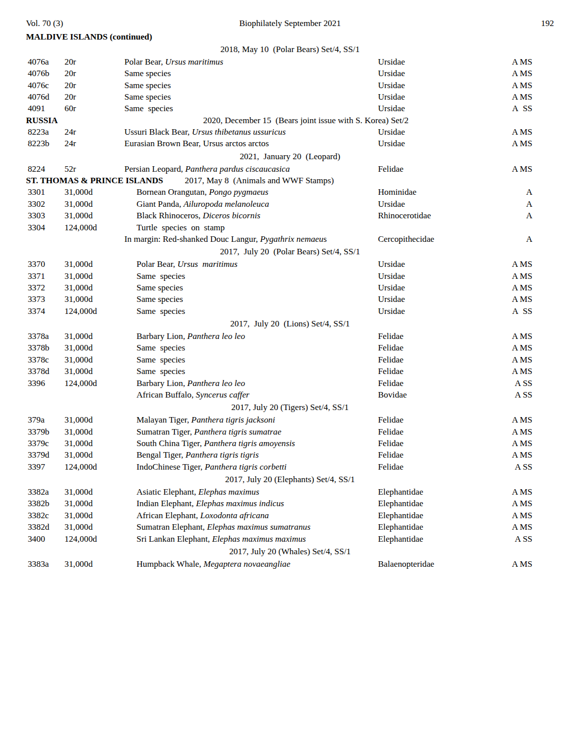Vol. 70 (3)
Biophilately September 2021
192
MALDIVE ISLANDS (continued)
2018, May 10 (Polar Bears) Set/4, SS/1
| 4076a | 20r | Polar Bear, Ursus maritimus | Ursidae | A MS |
| 4076b | 20r | Same species | Ursidae | A MS |
| 4076c | 20r | Same species | Ursidae | A MS |
| 4076d | 20r | Same species | Ursidae | A MS |
| 4091 | 60r | Same species | Ursidae | A SS |
RUSSIA
2020, December 15 (Bears joint issue with S. Korea) Set/2
| 8223a | 24r | Ussuri Black Bear, Ursus thibetanus ussuricus | Ursidae | A MS |
| 8223b | 24r | Eurasian Brown Bear, Ursus arctos arctos | Ursidae | A MS |
2021, January 20 (Leopard)
| 8224 | 52r | Persian Leopard, Panthera pardus ciscaucasica | Felidae | A MS |
ST. THOMAS & PRINCE ISLANDS
2017, May 8 (Animals and WWF Stamps)
| 3301 | 31,000d | Bornean Orangutan, Pongo pygmaeus | Hominidae | A |
| 3302 | 31,000d | Giant Panda, Ailuropoda melanoleuca | Ursidae | A |
| 3303 | 31,000d | Black Rhinoceros, Diceros bicornis | Rhinocerotidae | A |
| 3304 | 124,000d | Turtle species on stamp | | |
| | | In margin: Red-shanked Douc Langur, Pygathrix nemaeu s | Cercopithecidae | A |
2017, July 20 (Polar Bears) Set/4, SS/1
| 3370 | 31,000d | Polar Bear, Ursus maritimus | Ursidae | A MS |
| 3371 | 31,000d | Same species | Ursidae | A MS |
| 3372 | 31,000d | Same species | Ursidae | A MS |
| 3373 | 31,000d | Same species | Ursidae | A MS |
| 3374 | 124,000d | Same species | Ursidae | A SS |
2017, July 20 (Lions) Set/4, SS/1
| 3378a | 31,000d | Barbary Lion, Panthera leo leo | Felidae | A MS |
| 3378b | 31,000d | Same species | Felidae | A MS |
| 3378c | 31,000d | Same species | Felidae | A MS |
| 3378d | 31,000d | Same species | Felidae | A MS |
| 3396 | 124,000d | Barbary Lion, Panthera leo leo | Felidae | A SS |
| | | African Buffalo, Syncerus caffer | Bovidae | A SS |
2017, July 20 (Tigers) Set/4, SS/1
| 379a | 31,000d | Malayan Tiger, Panthera tigris jacksoni | Felidae | A MS |
| 3379b | 31,000d | Sumatran Tiger, Panthera tigris sumatrae | Felidae | A MS |
| 3379c | 31,000d | South China Tiger, Panthera tigris amoyensis | Felidae | A MS |
| 3379d | 31,000d | Bengal Tiger, Panthera tigris tigris | Felidae | A MS |
| 3397 | 124,000d | IndoChinese Tiger, Panthera tigris corbetti | Felidae | A SS |
2017, July 20 (Elephants) Set/4, SS/1
| 3382a | 31,000d | Asiatic Elephant, Elephas maximus | Elephantidae | A MS |
| 3382b | 31,000d | Indian Elephant, Elephas maximus indicus | Elephantidae | A MS |
| 3382c | 31,000d | African Elephant, Loxodonta africana | Elephantidae | A MS |
| 3382d | 31,000d | Sumatran Elephant, Elephas maximus sumatranus | Elephantidae | A MS |
| 3400 | 124,000d | Sri Lankan Elephant, Elephas maximus maximus | Elephantidae | A SS |
2017, July 20 (Whales) Set/4, SS/1
| 3383a | 31,000d | Humpback Whale, Megaptera novaeangliae | Balaenopteridae | A MS |